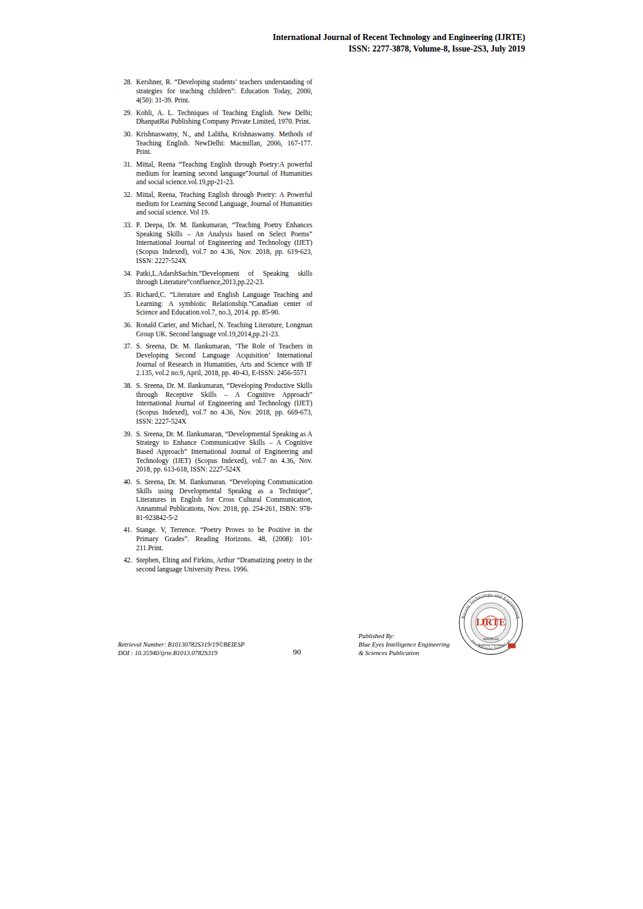International Journal of Recent Technology and Engineering (IJRTE) ISSN: 2277-3878, Volume-8, Issue-2S3, July 2019
Kershner, R. “Developing students’ teachers understanding of strategies for teaching children”: Education Today, 2000, 4(50): 31-39. Print.
Kohli, A. L. Techniques of Teaching English. New Delhi; DhanpatRai Publishing Company Private Limited, 1970. Print.
Krishnaswamy, N., and Lalitha, Krishnaswamy. Methods of Teaching English. NewDelhi: Macmillan, 2006, 167-177. Print.
Mittal, Reena “Teaching English through Poetry:A powerful medium for learning second language”Journal of Humanities and social science.vol.19,pp-21-23.
Mittal, Reena, Teaching English through Poetry: A Powerful medium for Learning Second Language, Journal of Humanities and social science. Vol 19.
P. Deepa, Dr. M. Ilankumaran, “Teaching Poetry Enhances Speaking Skills – An Analysis based on Select Poems” International Journal of Engineering and Technology (IJET) (Scopus Indexed), vol.7 no 4.36, Nov. 2018, pp. 619-623, ISSN: 2227-524X
Patki,L.AdarshSachin.”Development of Speaking skills through Literature”confluence,2013,pp.22-23.
Richard,C. “Literature and English Language Teaching and Learning: A symbiotic Relationship.”Canadian center of Science and Education.vol.7, no.3, 2014. pp. 85-90.
Ronald Carter, and Michael, N. Teaching Literature, Longman Group UK. Second language vol.19,2014,pp.21-23.
S. Sreena, Dr. M. Ilankumaran, ‘The Role of Teachers in Developing Second Language Acquisition’ International Journal of Research in Humanities, Arts and Science with IF 2.135, vol.2 no.9, April, 2018, pp. 40-43, E-ISSN: 2456-5571
S. Sreena, Dr. M. Ilankumaran, “Developing Productive Skills through Receptive Skills – A Cognitive Approach” International Journal of Engineering and Technology (IJET) (Scopus Indexed), vol.7 no 4.36, Nov. 2018, pp. 669-673, ISSN: 2227-524X
S. Sreena, Dr. M. Ilankumaran, “Developmental Speaking as A Strategy to Enhance Communicative Skills – A Cognitive Based Approach” International Journal of Engineering and Technology (IJET) (Scopus Indexed), vol.7 no 4.36, Nov. 2018, pp. 613-618, ISSN: 2227-524X
S. Sreena, Dr. M. Ilankumaran. “Developing Communication Skills using Developmental Speakng as a Technique”, Literatures in English for Cross Cultural Communication, Annammal Publications, Nov. 2018, pp. 254-261, ISBN: 978-81-923842-5-2
Stange. V, Terrence. “Poetry Proves to be Positive in the Primary Grades”. Reading Horizons. 48, (2008): 101-211.Print.
Stephen, Elting and Firkins, Arthur “Dramatizing poetry in the second language University Press. 1996.
Retrieval Number: B10130782S319/19©BEIESP
DOI : 10.35940/ijrte.B1013.0782S319
90
Published By:
Blue Eyes Intelligence Engineering
& Sciences Publication
Recent Technology and Engineering International Journal of IJRTE www.ijrte.org Exploring Innovation